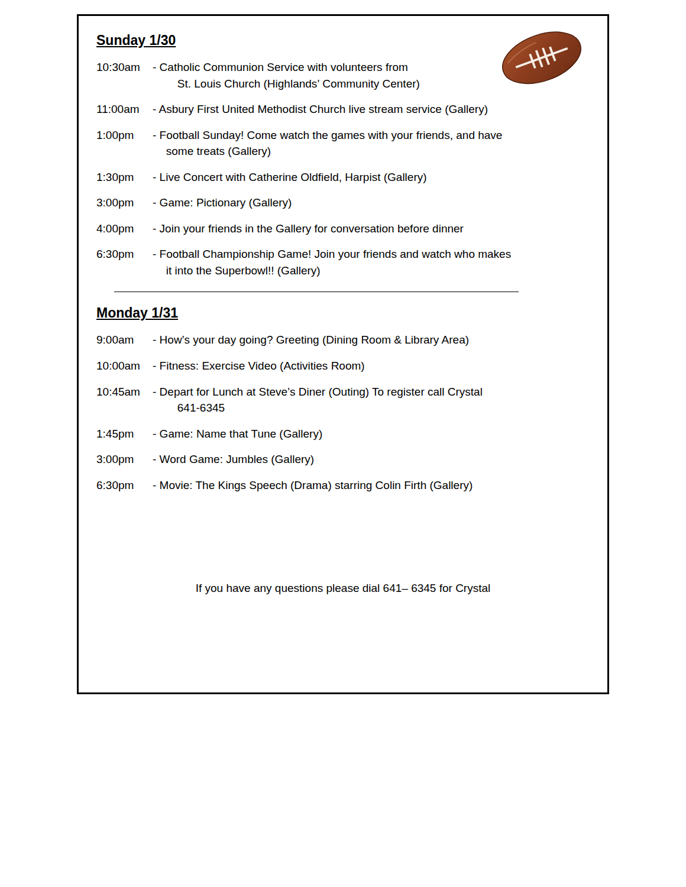Sunday 1/30
10:30am - Catholic Communion Service with volunteers from St. Louis Church (Highlands’ Community Center)
11:00am - Asbury First United Methodist Church live stream service (Gallery)
1:00pm - Football Sunday! Come watch the games with your friends, and have some treats (Gallery)
1:30pm - Live Concert with Catherine Oldfield, Harpist (Gallery)
3:00pm - Game: Pictionary (Gallery)
4:00pm - Join your friends in the Gallery for conversation before dinner
6:30pm - Football Championship Game! Join your friends and watch who makes it into the Superbowl!! (Gallery)
Monday 1/31
9:00am - How’s your day going? Greeting (Dining Room & Library Area)
10:00am - Fitness: Exercise Video (Activities Room)
10:45am - Depart for Lunch at Steve’s Diner (Outing) To register call Crystal 641-6345
1:45pm - Game: Name that Tune (Gallery)
3:00pm - Word Game: Jumbles (Gallery)
6:30pm - Movie: The Kings Speech (Drama) starring Colin Firth (Gallery)
If you have any questions please dial 641– 6345 for Crystal